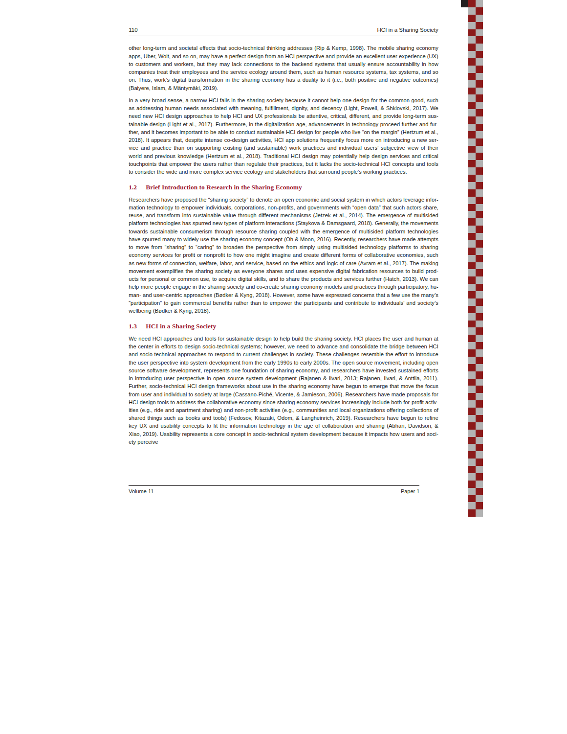110 HCI in a Sharing Society
other long-term and societal effects that socio-technical thinking addresses (Rip & Kemp, 1998). The mobile sharing economy apps, Uber, Wolt, and so on, may have a perfect design from an HCI perspective and provide an excellent user experience (UX) to customers and workers, but they may lack connections to the backend systems that usually ensure accountability in how companies treat their employees and the service ecology around them, such as human resource systems, tax systems, and so on. Thus, work’s digital transformation in the sharing economy has a duality to it (i.e., both positive and negative outcomes) (Baiyere, Islam, & Mäntymäki, 2019).
In a very broad sense, a narrow HCI fails in the sharing society because it cannot help one design for the common good, such as addressing human needs associated with meaning, fulfillment, dignity, and decency (Light, Powell, & Shklovski, 2017). We need new HCI design approaches to help HCI and UX professionals be attentive, critical, different, and provide long-term sustainable design (Light et al., 2017). Furthermore, in the digitalization age, advancements in technology proceed further and further, and it becomes important to be able to conduct sustainable HCI design for people who live “on the margin” (Hertzum et al., 2018). It appears that, despite intense co-design activities, HCI app solutions frequently focus more on introducing a new service and practice than on supporting existing (and sustainable) work practices and individual users’ subjective view of their world and previous knowledge (Hertzum et al., 2018). Traditional HCI design may potentially help design services and critical touchpoints that empower the users rather than regulate their practices, but it lacks the socio-technical HCI concepts and tools to consider the wide and more complex service ecology and stakeholders that surround people’s working practices.
1.2 Brief Introduction to Research in the Sharing Economy
Researchers have proposed the “sharing society” to denote an open economic and social system in which actors leverage information technology to empower individuals, corporations, non-profits, and governments with “open data” that such actors share, reuse, and transform into sustainable value through different mechanisms (Jetzek et al., 2014). The emergence of multisided platform technologies has spurred new types of platform interactions (Staykova & Damsgaard, 2018). Generally, the movements towards sustainable consumerism through resource sharing coupled with the emergence of multisided platform technologies have spurred many to widely use the sharing economy concept (Oh & Moon, 2016). Recently, researchers have made attempts to move from “sharing” to “caring” to broaden the perspective from simply using multisided technology platforms to sharing economy services for profit or nonprofit to how one might imagine and create different forms of collaborative economies, such as new forms of connection, welfare, labor, and service, based on the ethics and logic of care (Avram et al., 2017). The making movement exemplifies the sharing society as everyone shares and uses expensive digital fabrication resources to build products for personal or common use, to acquire digital skills, and to share the products and services further (Hatch, 2013). We can help more people engage in the sharing society and co-create sharing economy models and practices through participatory, human- and user-centric approaches (Bødker & Kyng, 2018). However, some have expressed concerns that a few use the many’s “participation” to gain commercial benefits rather than to empower the participants and contribute to individuals’ and society’s wellbeing (Bødker & Kyng, 2018).
1.3 HCI in a Sharing Society
We need HCI approaches and tools for sustainable design to help build the sharing society. HCI places the user and human at the center in efforts to design socio-technical systems; however, we need to advance and consolidate the bridge between HCI and socio-technical approaches to respond to current challenges in society. These challenges resemble the effort to introduce the user perspective into system development from the early 1990s to early 2000s. The open source movement, including open source software development, represents one foundation of sharing economy, and researchers have invested sustained efforts in introducing user perspective in open source system development (Rajanen & Iivari, 2013; Rajanen, Iivari, & Anttila, 2011). Further, socio-technical HCI design frameworks about use in the sharing economy have begun to emerge that move the focus from user and individual to society at large (Cassano-Piché, Vicente, & Jamieson, 2006). Researchers have made proposals for HCI design tools to address the collaborative economy since sharing economy services increasingly include both for-profit activities (e.g., ride and apartment sharing) and non-profit activities (e.g., communities and local organizations offering collections of shared things such as books and tools) (Fedosov, Kitazaki, Odom, & Langheinrich, 2019). Researchers have begun to refine key UX and usability concepts to fit the information technology in the age of collaboration and sharing (Abhari, Davidson, & Xiao, 2019). Usability represents a core concept in socio-technical system development because it impacts how users and society perceive
Volume 11 Paper 1